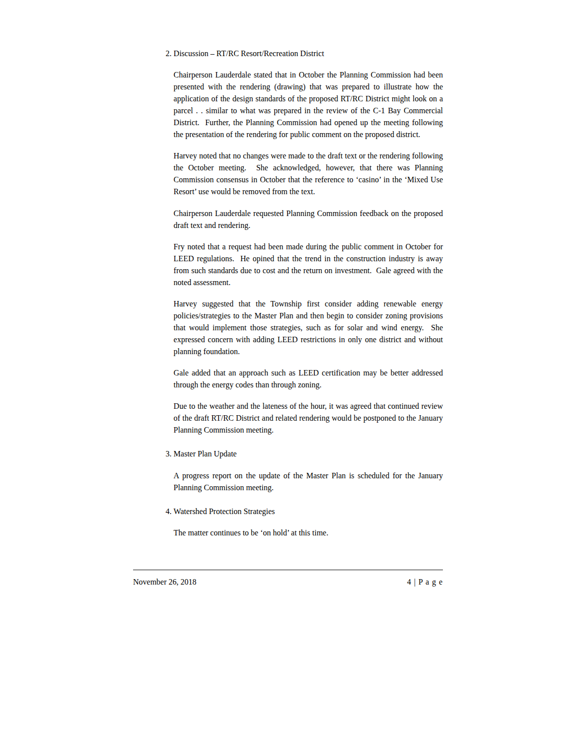Discussion – RT/RC Resort/Recreation District
Chairperson Lauderdale stated that in October the Planning Commission had been presented with the rendering (drawing) that was prepared to illustrate how the application of the design standards of the proposed RT/RC District might look on a parcel . . similar to what was prepared in the review of the C-1 Bay Commercial District. Further, the Planning Commission had opened up the meeting following the presentation of the rendering for public comment on the proposed district.
Harvey noted that no changes were made to the draft text or the rendering following the October meeting. She acknowledged, however, that there was Planning Commission consensus in October that the reference to ‘casino’ in the ‘Mixed Use Resort’ use would be removed from the text.
Chairperson Lauderdale requested Planning Commission feedback on the proposed draft text and rendering.
Fry noted that a request had been made during the public comment in October for LEED regulations. He opined that the trend in the construction industry is away from such standards due to cost and the return on investment. Gale agreed with the noted assessment.
Harvey suggested that the Township first consider adding renewable energy policies/strategies to the Master Plan and then begin to consider zoning provisions that would implement those strategies, such as for solar and wind energy. She expressed concern with adding LEED restrictions in only one district and without planning foundation.
Gale added that an approach such as LEED certification may be better addressed through the energy codes than through zoning.
Due to the weather and the lateness of the hour, it was agreed that continued review of the draft RT/RC District and related rendering would be postponed to the January Planning Commission meeting.
Master Plan Update
A progress report on the update of the Master Plan is scheduled for the January Planning Commission meeting.
Watershed Protection Strategies
The matter continues to be ‘on hold’ at this time.
November 26, 2018 4 | P a g e